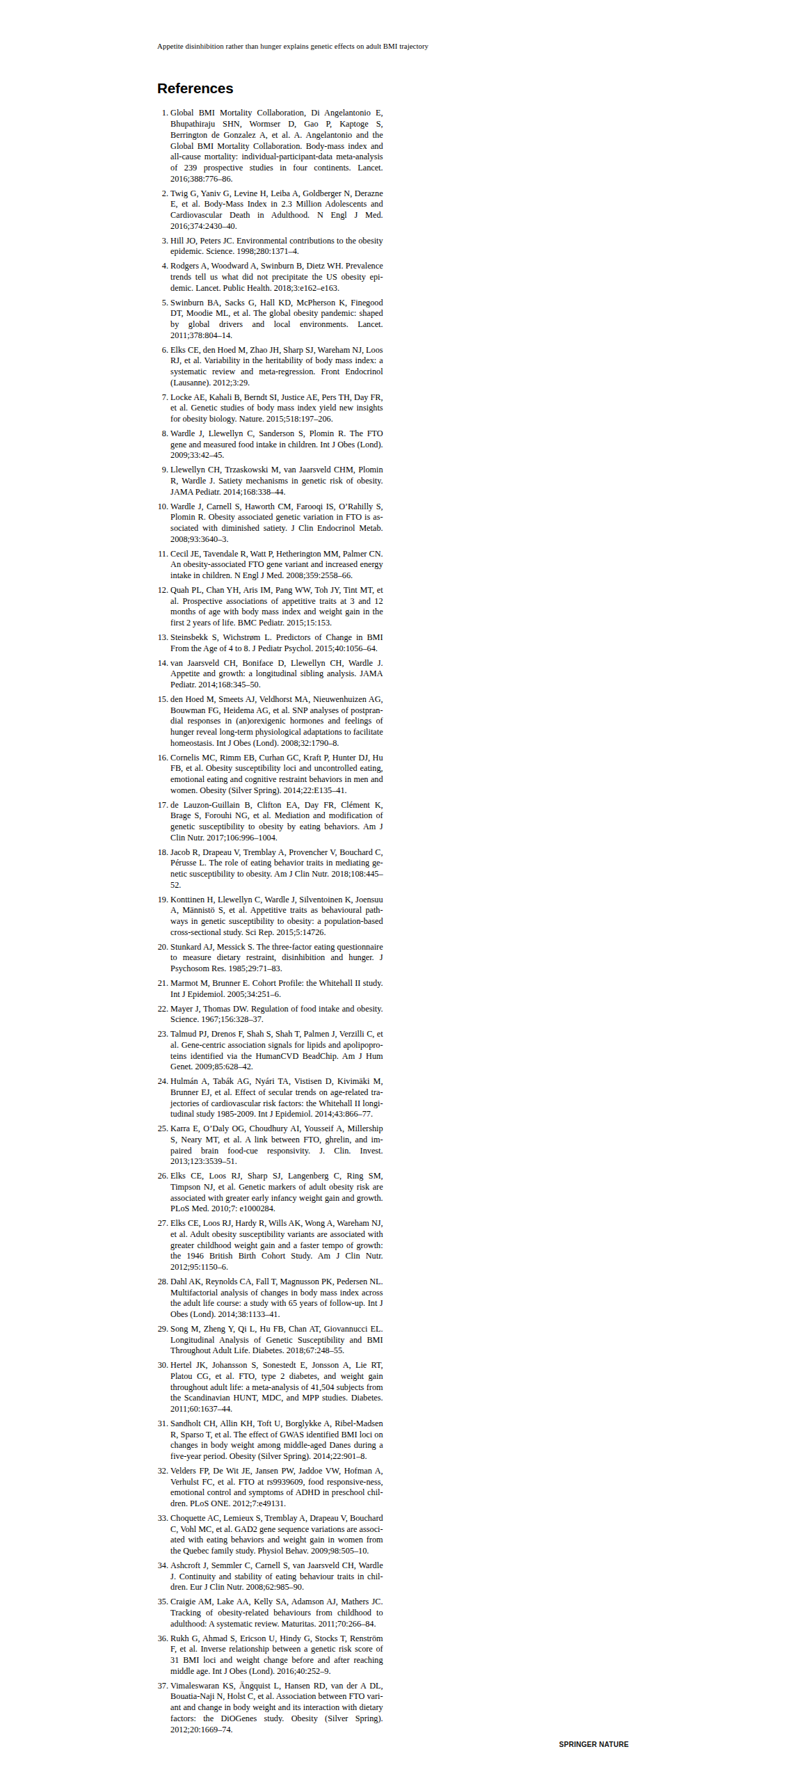Appetite disinhibition rather than hunger explains genetic effects on adult BMI trajectory
References
Global BMI Mortality Collaboration, Di Angelantonio E, Bhupathiraju SHN, Wormser D, Gao P, Kaptoge S, Berrington de Gonzalez A, et al. A. Angelantonio and the Global BMI Mortality Collaboration. Body-mass index and all-cause mortality: individual-participant-data meta-analysis of 239 prospective studies in four continents. Lancet. 2016;388:776–86.
Twig G, Yaniv G, Levine H, Leiba A, Goldberger N, Derazne E, et al. Body-Mass Index in 2.3 Million Adolescents and Cardiovascular Death in Adulthood. N Engl J Med. 2016;374:2430–40.
Hill JO, Peters JC. Environmental contributions to the obesity epidemic. Science. 1998;280:1371–4.
Rodgers A, Woodward A, Swinburn B, Dietz WH. Prevalence trends tell us what did not precipitate the US obesity epidemic. Lancet. Public Health. 2018;3:e162–e163.
Swinburn BA, Sacks G, Hall KD, McPherson K, Finegood DT, Moodie ML, et al. The global obesity pandemic: shaped by global drivers and local environments. Lancet. 2011;378:804–14.
Elks CE, den Hoed M, Zhao JH, Sharp SJ, Wareham NJ, Loos RJ, et al. Variability in the heritability of body mass index: a systematic review and meta-regression. Front Endocrinol (Lausanne). 2012;3:29.
Locke AE, Kahali B, Berndt SI, Justice AE, Pers TH, Day FR, et al. Genetic studies of body mass index yield new insights for obesity biology. Nature. 2015;518:197–206.
Wardle J, Llewellyn C, Sanderson S, Plomin R. The FTO gene and measured food intake in children. Int J Obes (Lond). 2009;33:42–45.
Llewellyn CH, Trzaskowski M, van Jaarsveld CHM, Plomin R, Wardle J. Satiety mechanisms in genetic risk of obesity. JAMA Pediatr. 2014;168:338–44.
Wardle J, Carnell S, Haworth CM, Farooqi IS, O’Rahilly S, Plomin R. Obesity associated genetic variation in FTO is associated with diminished satiety. J Clin Endocrinol Metab. 2008;93:3640–3.
Cecil JE, Tavendale R, Watt P, Hetherington MM, Palmer CN. An obesity-associated FTO gene variant and increased energy intake in children. N Engl J Med. 2008;359:2558–66.
Quah PL, Chan YH, Aris IM, Pang WW, Toh JY, Tint MT, et al. Prospective associations of appetitive traits at 3 and 12 months of age with body mass index and weight gain in the first 2 years of life. BMC Pediatr. 2015;15:153.
Steinsbekk S, Wichstrøm L. Predictors of Change in BMI From the Age of 4 to 8. J Pediatr Psychol. 2015;40:1056–64.
van Jaarsveld CH, Boniface D, Llewellyn CH, Wardle J. Appetite and growth: a longitudinal sibling analysis. JAMA Pediatr. 2014;168:345–50.
den Hoed M, Smeets AJ, Veldhorst MA, Nieuwenhuizen AG, Bouwman FG, Heidema AG, et al. SNP analyses of postprandial responses in (an)orexigenic hormones and feelings of hunger reveal long-term physiological adaptations to facilitate homeostasis. Int J Obes (Lond). 2008;32:1790–8.
Cornelis MC, Rimm EB, Curhan GC, Kraft P, Hunter DJ, Hu FB, et al. Obesity susceptibility loci and uncontrolled eating, emotional eating and cognitive restraint behaviors in men and women. Obesity (Silver Spring). 2014;22:E135–41.
de Lauzon-Guillain B, Clifton EA, Day FR, Clément K, Brage S, Forouhi NG, et al. Mediation and modification of genetic susceptibility to obesity by eating behaviors. Am J Clin Nutr. 2017;106:996–1004.
Jacob R, Drapeau V, Tremblay A, Provencher V, Bouchard C, Pérusse L. The role of eating behavior traits in mediating genetic susceptibility to obesity. Am J Clin Nutr. 2018;108:445–52.
Konttinen H, Llewellyn C, Wardle J, Silventoinen K, Joensuu A, Männistö S, et al. Appetitive traits as behavioural pathways in genetic susceptibility to obesity: a population-based cross-sectional study. Sci Rep. 2015;5:14726.
Stunkard AJ, Messick S. The three-factor eating questionnaire to measure dietary restraint, disinhibition and hunger. J Psychosom Res. 1985;29:71–83.
Marmot M, Brunner E. Cohort Profile: the Whitehall II study. Int J Epidemiol. 2005;34:251–6.
Mayer J, Thomas DW. Regulation of food intake and obesity. Science. 1967;156:328–37.
Talmud PJ, Drenos F, Shah S, Shah T, Palmen J, Verzilli C, et al. Gene-centric association signals for lipids and apolipoproteins identified via the HumanCVD BeadChip. Am J Hum Genet. 2009;85:628–42.
Hulmán A, Tabák AG, Nyári TA, Vistisen D, Kivimäki M, Brunner EJ, et al. Effect of secular trends on age-related trajectories of cardiovascular risk factors: the Whitehall II longitudinal study 1985-2009. Int J Epidemiol. 2014;43:866–77.
Karra E, O’Daly OG, Choudhury AI, Yousseif A, Millership S, Neary MT, et al. A link between FTO, ghrelin, and impaired brain food-cue responsivity. J. Clin. Invest. 2013;123:3539–51.
Elks CE, Loos RJ, Sharp SJ, Langenberg C, Ring SM, Timpson NJ, et al. Genetic markers of adult obesity risk are associated with greater early infancy weight gain and growth. PLoS Med. 2010;7: e1000284.
Elks CE, Loos RJ, Hardy R, Wills AK, Wong A, Wareham NJ, et al. Adult obesity susceptibility variants are associated with greater childhood weight gain and a faster tempo of growth: the 1946 British Birth Cohort Study. Am J Clin Nutr. 2012;95:1150–6.
Dahl AK, Reynolds CA, Fall T, Magnusson PK, Pedersen NL. Multifactorial analysis of changes in body mass index across the adult life course: a study with 65 years of follow-up. Int J Obes (Lond). 2014;38:1133–41.
Song M, Zheng Y, Qi L, Hu FB, Chan AT, Giovannucci EL. Longitudinal Analysis of Genetic Susceptibility and BMI Throughout Adult Life. Diabetes. 2018;67:248–55.
Hertel JK, Johansson S, Sonestedt E, Jonsson A, Lie RT, Platou CG, et al. FTO, type 2 diabetes, and weight gain throughout adult life: a meta-analysis of 41,504 subjects from the Scandinavian HUNT, MDC, and MPP studies. Diabetes. 2011;60:1637–44.
Sandholt CH, Allin KH, Toft U, Borglykke A, Ribel-Madsen R, Sparso T, et al. The effect of GWAS identified BMI loci on changes in body weight among middle-aged Danes during a five-year period. Obesity (Silver Spring). 2014;22:901–8.
Velders FP, De Wit JE, Jansen PW, Jaddoe VW, Hofman A, Verhulst FC, et al. FTO at rs9939609, food responsive-ness, emotional control and symptoms of ADHD in preschool children. PLoS ONE. 2012;7:e49131.
Choquette AC, Lemieux S, Tremblay A, Drapeau V, Bouchard C, Vohl MC, et al. GAD2 gene sequence variations are associated with eating behaviors and weight gain in women from the Quebec family study. Physiol Behav. 2009;98:505–10.
Ashcroft J, Semmler C, Carnell S, van Jaarsveld CH, Wardle J. Continuity and stability of eating behaviour traits in children. Eur J Clin Nutr. 2008;62:985–90.
Craigie AM, Lake AA, Kelly SA, Adamson AJ, Mathers JC. Tracking of obesity-related behaviours from childhood to adulthood: A systematic review. Maturitas. 2011;70:266–84.
Rukh G, Ahmad S, Ericson U, Hindy G, Stocks T, Renström F, et al. Inverse relationship between a genetic risk score of 31 BMI loci and weight change before and after reaching middle age. Int J Obes (Lond). 2016;40:252–9.
Vimaleswaran KS, Ängquist L, Hansen RD, van der A DL, Bouatia-Naji N, Holst C, et al. Association between FTO variant and change in body weight and its interaction with dietary factors: the DiOGenes study. Obesity (Silver Spring). 2012;20:1669–74.
SPRINGER NATURE